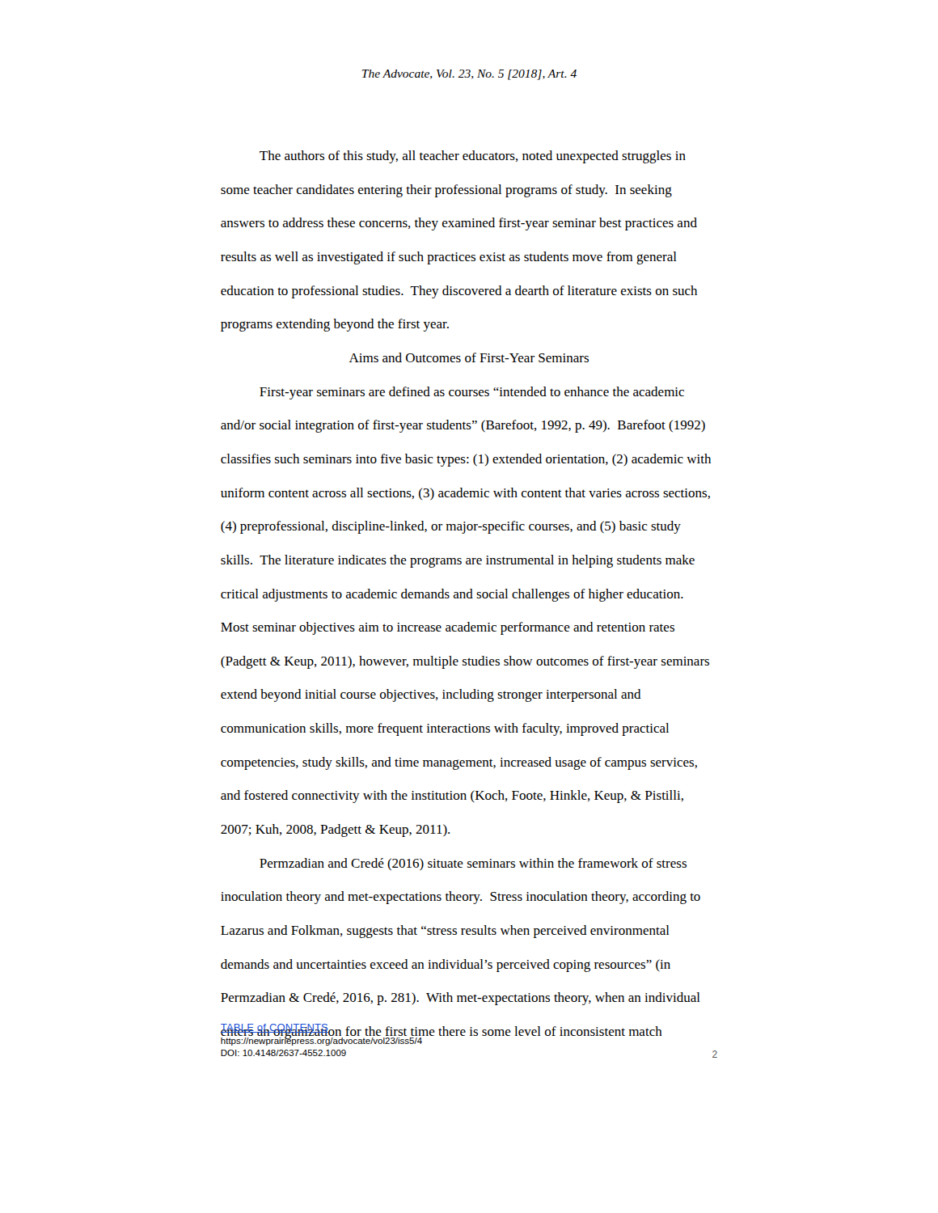The Advocate, Vol. 23, No. 5 [2018], Art. 4
The authors of this study, all teacher educators, noted unexpected struggles in some teacher candidates entering their professional programs of study. In seeking answers to address these concerns, they examined first-year seminar best practices and results as well as investigated if such practices exist as students move from general education to professional studies. They discovered a dearth of literature exists on such programs extending beyond the first year.
Aims and Outcomes of First-Year Seminars
First-year seminars are defined as courses “intended to enhance the academic and/or social integration of first-year students” (Barefoot, 1992, p. 49). Barefoot (1992) classifies such seminars into five basic types: (1) extended orientation, (2) academic with uniform content across all sections, (3) academic with content that varies across sections, (4) preprofessional, discipline-linked, or major-specific courses, and (5) basic study skills. The literature indicates the programs are instrumental in helping students make critical adjustments to academic demands and social challenges of higher education. Most seminar objectives aim to increase academic performance and retention rates (Padgett & Keup, 2011), however, multiple studies show outcomes of first-year seminars extend beyond initial course objectives, including stronger interpersonal and communication skills, more frequent interactions with faculty, improved practical competencies, study skills, and time management, increased usage of campus services, and fostered connectivity with the institution (Koch, Foote, Hinkle, Keup, & Pistilli, 2007; Kuh, 2008, Padgett & Keup, 2011).
Permzadian and Credé (2016) situate seminars within the framework of stress inoculation theory and met-expectations theory. Stress inoculation theory, according to Lazarus and Folkman, suggests that “stress results when perceived environmental demands and uncertainties exceed an individual’s perceived coping resources” (in Permzadian & Credé, 2016, p. 281). With met-expectations theory, when an individual enters an organization for the first time there is some level of inconsistent match
TABLE of CONTENTS
https://newprairiepress.org/advocate/vol23/iss5/4
DOI: 10.4148/2637-4552.1009
2